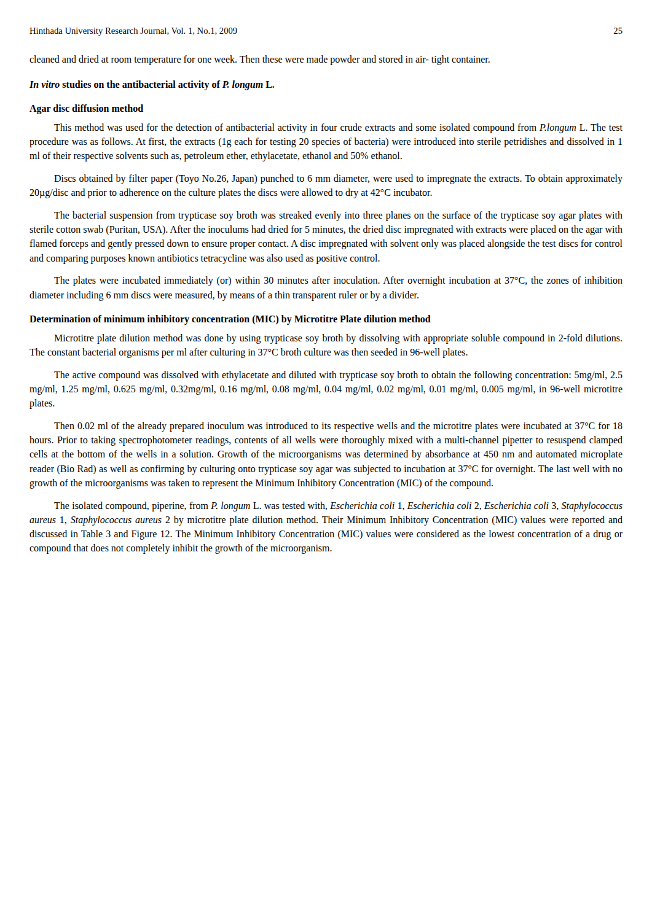Hinthada University Research Journal, Vol. 1, No.1, 2009
25
cleaned and dried at room temperature for one week. Then these were made powder and stored in air- tight container.
In vitro studies on the antibacterial activity of P. longum L.
Agar disc diffusion method
This method was used for the detection of antibacterial activity in four crude extracts and some isolated compound from P.longum L. The test procedure was as follows. At first, the extracts (1g each for testing 20 species of bacteria) were introduced into sterile petridishes and dissolved in 1 ml of their respective solvents such as, petroleum ether, ethylacetate, ethanol and 50% ethanol.
Discs obtained by filter paper (Toyo No.26, Japan) punched to 6 mm diameter, were used to impregnate the extracts. To obtain approximately 20µg/disc and prior to adherence on the culture plates the discs were allowed to dry at 42°C incubator.
The bacterial suspension from trypticase soy broth was streaked evenly into three planes on the surface of the trypticase soy agar plates with sterile cotton swab (Puritan, USA). After the inoculums had dried for 5 minutes, the dried disc impregnated with extracts were placed on the agar with flamed forceps and gently pressed down to ensure proper contact. A disc impregnated with solvent only was placed alongside the test discs for control and comparing purposes known antibiotics tetracycline was also used as positive control.
The plates were incubated immediately (or) within 30 minutes after inoculation. After overnight incubation at 37°C, the zones of inhibition diameter including 6 mm discs were measured, by means of a thin transparent ruler or by a divider.
Determination of minimum inhibitory concentration (MIC) by Microtitre Plate dilution method
Microtitre plate dilution method was done by using trypticase soy broth by dissolving with appropriate soluble compound in 2-fold dilutions. The constant bacterial organisms per ml after culturing in 37°C broth culture was then seeded in 96-well plates.
The active compound was dissolved with ethylacetate and diluted with trypticase soy broth to obtain the following concentration: 5mg/ml, 2.5 mg/ml, 1.25 mg/ml, 0.625 mg/ml, 0.32mg/ml, 0.16 mg/ml, 0.08 mg/ml, 0.04 mg/ml, 0.02 mg/ml, 0.01 mg/ml, 0.005 mg/ml, in 96-well microtitre plates.
Then 0.02 ml of the already prepared inoculum was introduced to its respective wells and the microtitre plates were incubated at 37°C for 18 hours. Prior to taking spectrophotometer readings, contents of all wells were thoroughly mixed with a multi-channel pipetter to resuspend clamped cells at the bottom of the wells in a solution. Growth of the microorganisms was determined by absorbance at 450 nm and automated microplate reader (Bio Rad) as well as confirming by culturing onto trypticase soy agar was subjected to incubation at 37°C for overnight. The last well with no growth of the microorganisms was taken to represent the Minimum Inhibitory Concentration (MIC) of the compound.
The isolated compound, piperine, from P. longum L. was tested with, Escherichia coli 1, Escherichia coli 2, Escherichia coli 3, Staphylococcus aureus 1, Staphylococcus aureus 2 by microtitre plate dilution method. Their Minimum Inhibitory Concentration (MIC) values were reported and discussed in Table 3 and Figure 12. The Minimum Inhibitory Concentration (MIC) values were considered as the lowest concentration of a drug or compound that does not completely inhibit the growth of the microorganism.